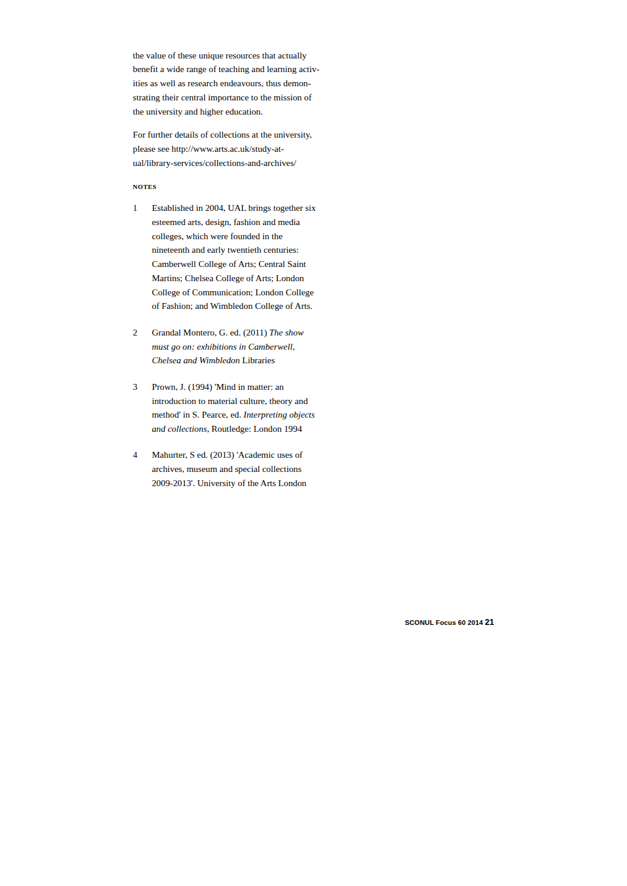the value of these unique resources that actually benefit a wide range of teaching and learning activities as well as research endeavours, thus demonstrating their central importance to the mission of the university and higher education.
For further details of collections at the university, please see http://www.arts.ac.uk/study-at-ual/library-services/collections-and-archives/
Notes
Established in 2004, UAL brings together six esteemed arts, design, fashion and media colleges, which were founded in the nineteenth and early twentieth centuries: Camberwell College of Arts; Central Saint Martins; Chelsea College of Arts; London College of Communication; London College of Fashion; and Wimbledon College of Arts.
Grandal Montero, G. ed. (2011) The show must go on: exhibitions in Camberwell, Chelsea and Wimbledon Libraries
Prown, J. (1994) 'Mind in matter: an introduction to material culture, theory and method' in S. Pearce, ed. Interpreting objects and collections, Routledge: London 1994
Mahurter, S ed. (2013) 'Academic uses of archives, museum and special collections 2009-2013'. University of the Arts London
SCONUL Focus 60 2014 21